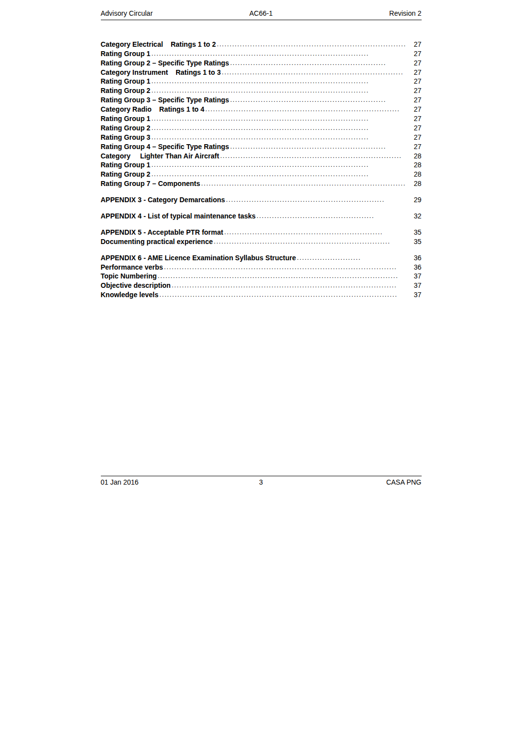Advisory Circular
AC66-1
Revision 2
Category Electrical Ratings 1 to 2 .......................................................................... 27
Rating Group 1 ..................................................................................... 27
Rating Group 2 – Specific Type Ratings ............................................................. 27
Category Instrument Ratings 1 to 3 ....................................................................... 27
Rating Group 1 ..................................................................................... 27
Rating Group 2 ..................................................................................... 27
Rating Group 3 – Specific Type Ratings ............................................................. 27
Category Radio Ratings 1 to 4 ............................................................................ 27
Rating Group 1 ..................................................................................... 27
Rating Group 2 ..................................................................................... 27
Rating Group 3 ..................................................................................... 27
Rating Group 4 – Specific Type Ratings ............................................................. 27
Category Lighter Than Air Aircraft ....................................................................... 28
Rating Group 1 ..................................................................................... 28
Rating Group 2 ..................................................................................... 28
Rating Group 7 – Components ................................................................................... 28
APPENDIX 3 - Category Demarcations .............................................................. 29
APPENDIX 4 - List of typical maintenance tasks .............................................. 32
APPENDIX 5 - Acceptable PTR format .............................................................. 35
Documenting practical experience ..................................................................... 35
APPENDIX 6 - AME Licence Examination Syllabus Structure ......................... 36
Performance verbs ........................................................................................... 36
Topic Numbering .............................................................................................. 37
Objective description ........................................................................................ 37
Knowledge levels ............................................................................................. 37
01 Jan 2016
3
CASA PNG